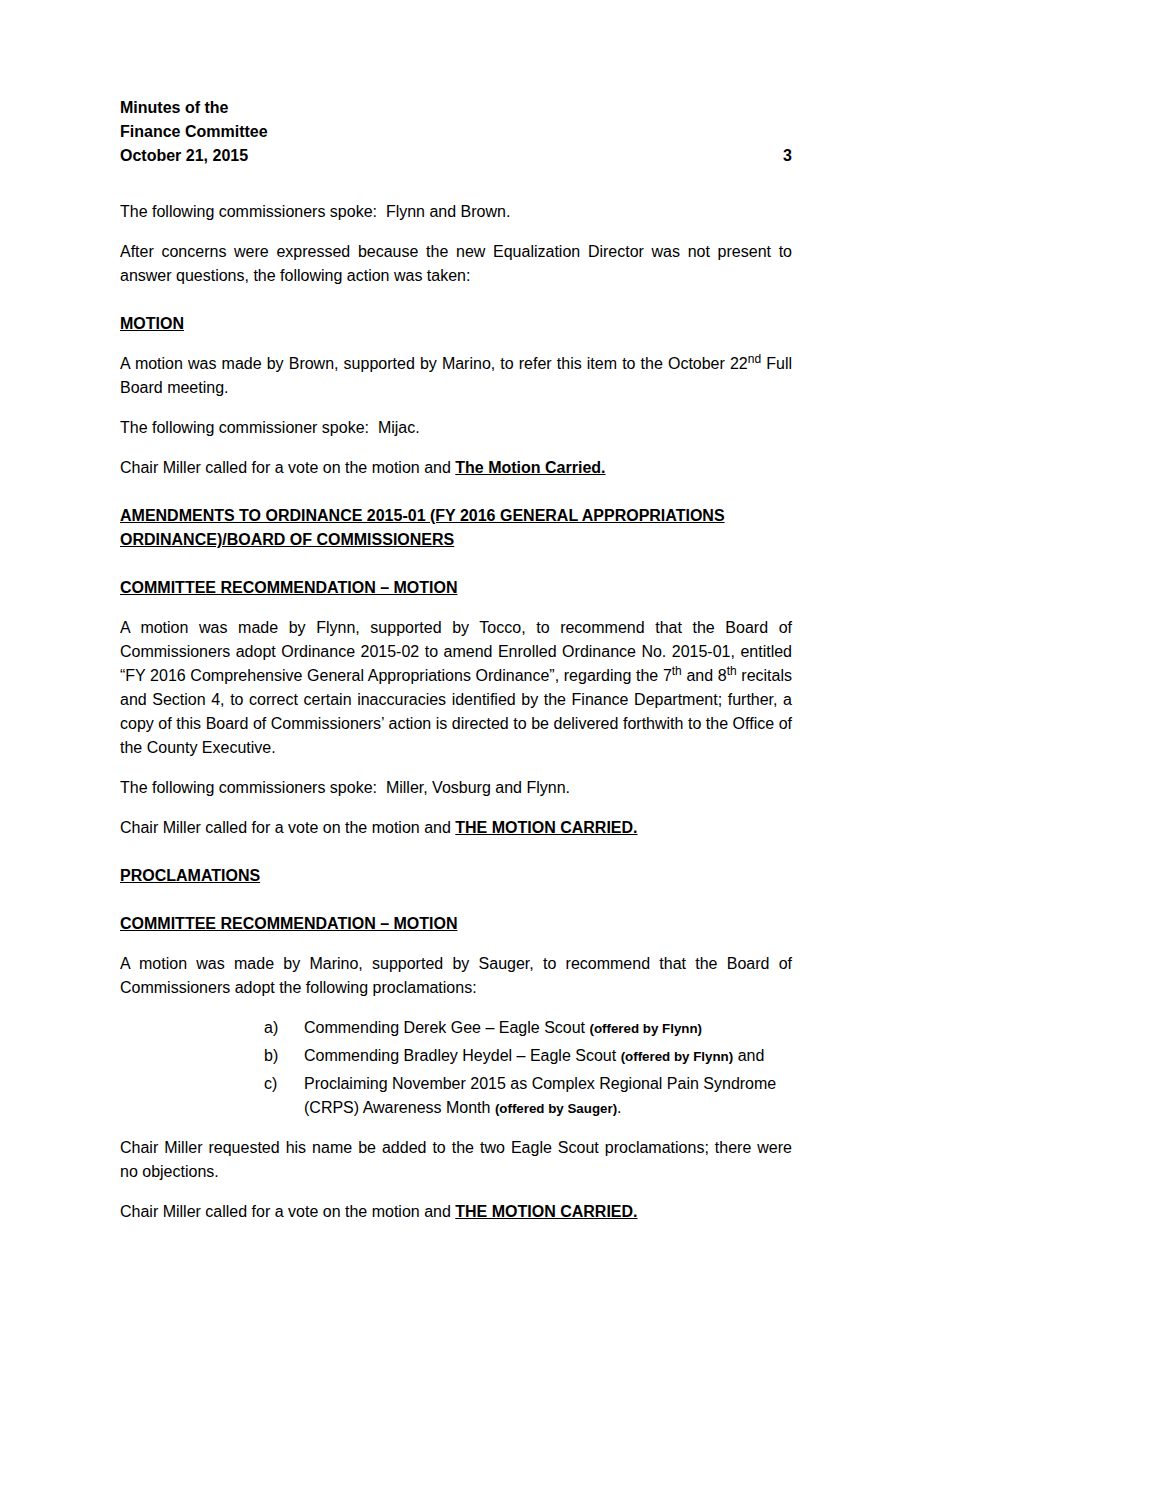Minutes of the
Finance Committee
October 21, 2015 3
The following commissioners spoke: Flynn and Brown.
After concerns were expressed because the new Equalization Director was not present to answer questions, the following action was taken:
Motion
A motion was made by Brown, supported by Marino, to refer this item to the October 22nd Full Board meeting.
The following commissioner spoke: Mijac.
Chair Miller called for a vote on the motion and The Motion Carried.
Amendments to Ordinance 2015-01 (FY 2016 General Appropriations Ordinance)/Board of Commissioners
Committee Recommendation – Motion
A motion was made by Flynn, supported by Tocco, to recommend that the Board of Commissioners adopt Ordinance 2015-02 to amend Enrolled Ordinance No. 2015-01, entitled “FY 2016 Comprehensive General Appropriations Ordinance”, regarding the 7th and 8th recitals and Section 4, to correct certain inaccuracies identified by the Finance Department; further, a copy of this Board of Commissioners’ action is directed to be delivered forthwith to the Office of the County Executive.
The following commissioners spoke: Miller, Vosburg and Flynn.
Chair Miller called for a vote on the motion and THE MOTION CARRIED.
Proclamations
Committee Recommendation – Motion
A motion was made by Marino, supported by Sauger, to recommend that the Board of Commissioners adopt the following proclamations:
a) Commending Derek Gee – Eagle Scout (offered by Flynn)
b) Commending Bradley Heydel – Eagle Scout (offered by Flynn) and
c) Proclaiming November 2015 as Complex Regional Pain Syndrome (CRPS) Awareness Month (offered by Sauger).
Chair Miller requested his name be added to the two Eagle Scout proclamations; there were no objections.
Chair Miller called for a vote on the motion and THE MOTION CARRIED.